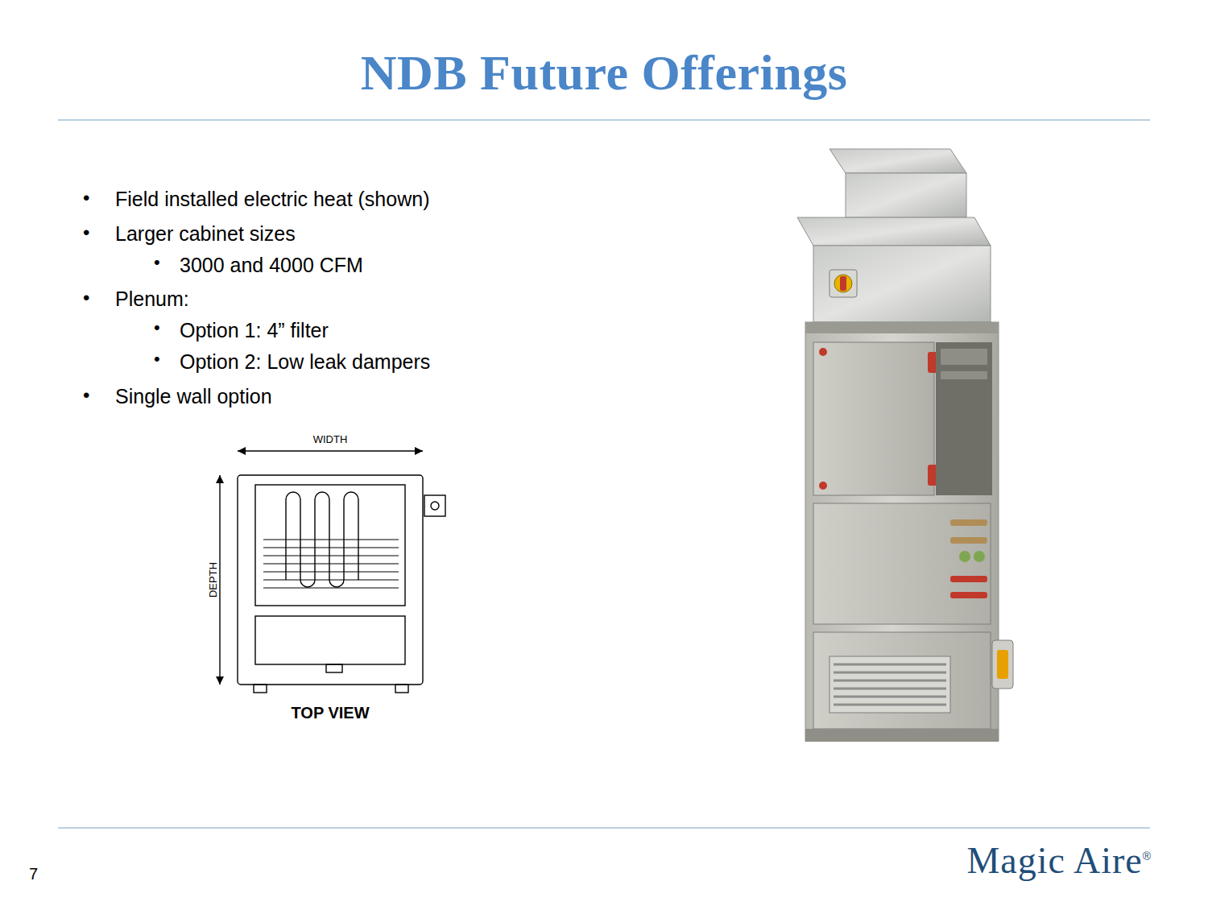NDB Future Offerings
Field installed electric heat (shown)
Larger cabinet sizes
3000 and 4000 CFM
Plenum:
Option 1: 4” filter
Option 2: Low leak dampers
Single wall option
WIDTH DEPTH TOP VIEW
7
Magic Aire®